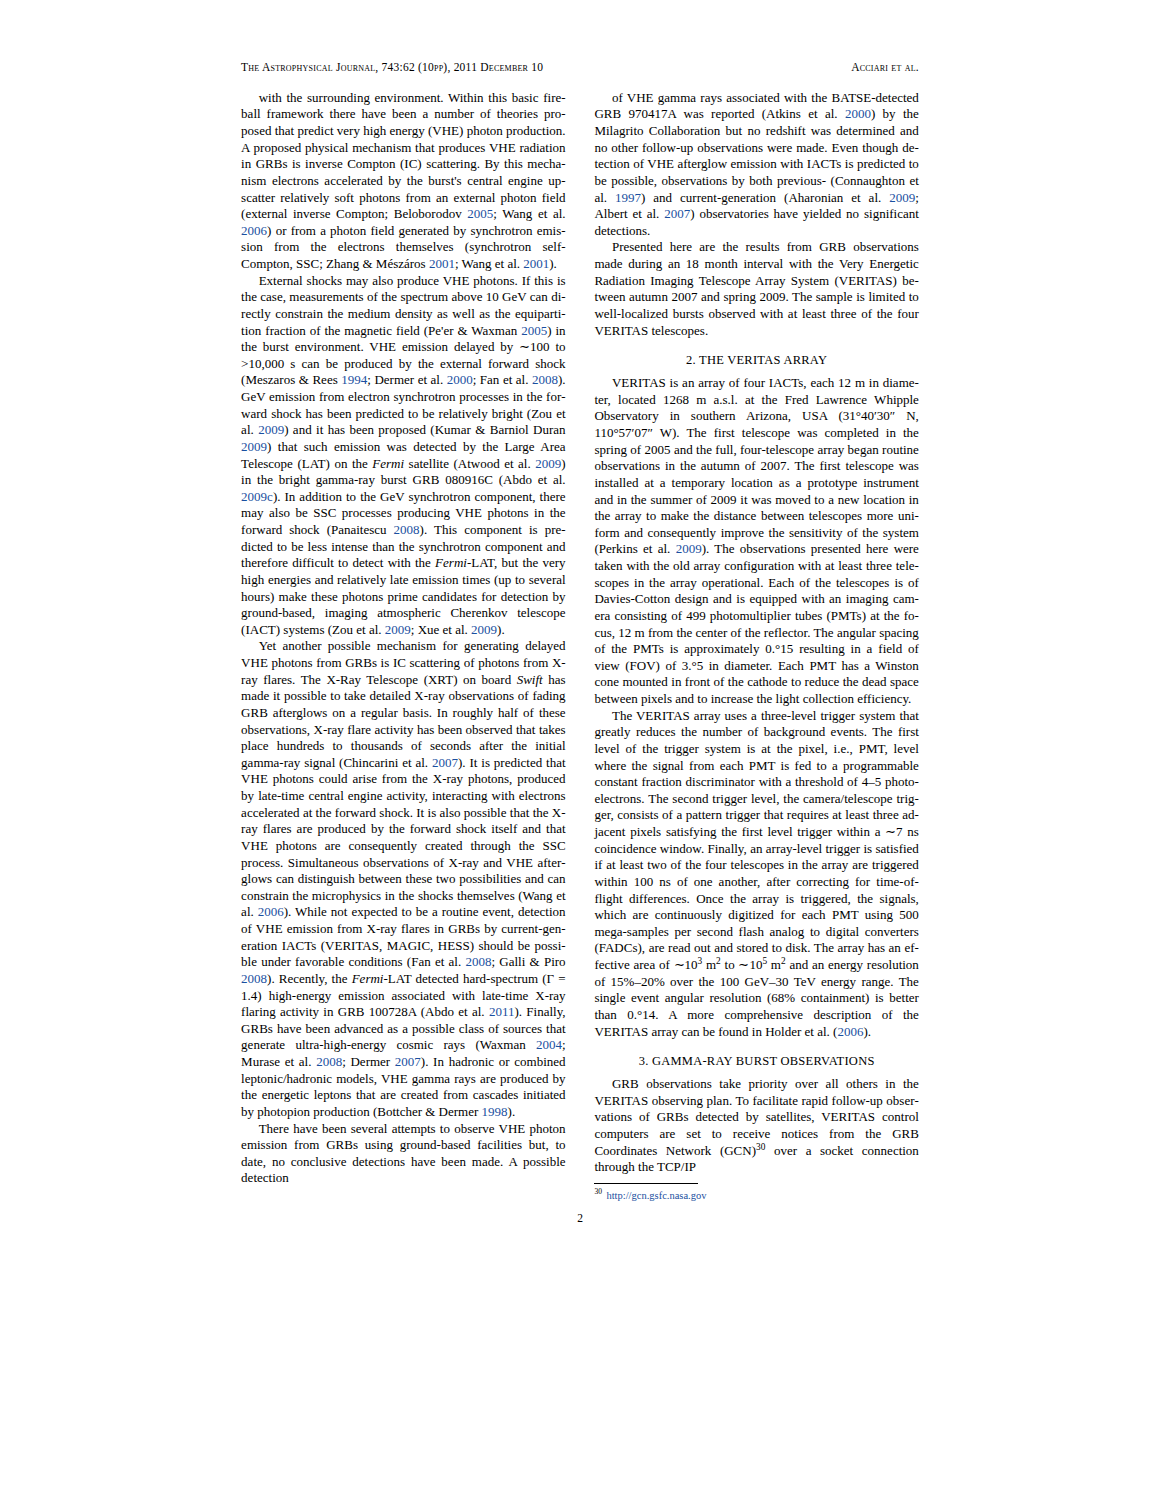The Astrophysical Journal, 743:62 (10pp), 2011 December 10
Acciari et al.
with the surrounding environment. Within this basic fireball framework there have been a number of theories proposed that predict very high energy (VHE) photon production. A proposed physical mechanism that produces VHE radiation in GRBs is inverse Compton (IC) scattering. By this mechanism electrons accelerated by the burst's central engine upscatter relatively soft photons from an external photon field (external inverse Compton; Beloborodov 2005; Wang et al. 2006) or from a photon field generated by synchrotron emission from the electrons themselves (synchrotron self-Compton, SSC; Zhang & Mészáros 2001; Wang et al. 2001).
External shocks may also produce VHE photons. If this is the case, measurements of the spectrum above 10 GeV can directly constrain the medium density as well as the equipartition fraction of the magnetic field (Pe'er & Waxman 2005) in the burst environment. VHE emission delayed by ∼100 to >10,000 s can be produced by the external forward shock (Meszaros & Rees 1994; Dermer et al. 2000; Fan et al. 2008). GeV emission from electron synchrotron processes in the forward shock has been predicted to be relatively bright (Zou et al. 2009) and it has been proposed (Kumar & Barniol Duran 2009) that such emission was detected by the Large Area Telescope (LAT) on the Fermi satellite (Atwood et al. 2009) in the bright gamma-ray burst GRB 080916C (Abdo et al. 2009c). In addition to the GeV synchrotron component, there may also be SSC processes producing VHE photons in the forward shock (Panaitescu 2008). This component is predicted to be less intense than the synchrotron component and therefore difficult to detect with the Fermi-LAT, but the very high energies and relatively late emission times (up to several hours) make these photons prime candidates for detection by ground-based, imaging atmospheric Cherenkov telescope (IACT) systems (Zou et al. 2009; Xue et al. 2009).
Yet another possible mechanism for generating delayed VHE photons from GRBs is IC scattering of photons from X-ray flares. The X-Ray Telescope (XRT) on board Swift has made it possible to take detailed X-ray observations of fading GRB afterglows on a regular basis. In roughly half of these observations, X-ray flare activity has been observed that takes place hundreds to thousands of seconds after the initial gamma-ray signal (Chincarini et al. 2007). It is predicted that VHE photons could arise from the X-ray photons, produced by late-time central engine activity, interacting with electrons accelerated at the forward shock. It is also possible that the X-ray flares are produced by the forward shock itself and that VHE photons are consequently created through the SSC process. Simultaneous observations of X-ray and VHE afterglows can distinguish between these two possibilities and can constrain the microphysics in the shocks themselves (Wang et al. 2006). While not expected to be a routine event, detection of VHE emission from X-ray flares in GRBs by current-generation IACTs (VERITAS, MAGIC, HESS) should be possible under favorable conditions (Fan et al. 2008; Galli & Piro 2008). Recently, the Fermi-LAT detected hard-spectrum (Γ = 1.4) high-energy emission associated with late-time X-ray flaring activity in GRB 100728A (Abdo et al. 2011). Finally, GRBs have been advanced as a possible class of sources that generate ultra-high-energy cosmic rays (Waxman 2004; Murase et al. 2008; Dermer 2007). In hadronic or combined leptonic/hadronic models, VHE gamma rays are produced by the energetic leptons that are created from cascades initiated by photopion production (Bottcher & Dermer 1998).
There have been several attempts to observe VHE photon emission from GRBs using ground-based facilities but, to date, no conclusive detections have been made. A possible detection
of VHE gamma rays associated with the BATSE-detected GRB 970417A was reported (Atkins et al. 2000) by the Milagrito Collaboration but no redshift was determined and no other follow-up observations were made. Even though detection of VHE afterglow emission with IACTs is predicted to be possible, observations by both previous- (Connaughton et al. 1997) and current-generation (Aharonian et al. 2009; Albert et al. 2007) observatories have yielded no significant detections.
Presented here are the results from GRB observations made during an 18 month interval with the Very Energetic Radiation Imaging Telescope Array System (VERITAS) between autumn 2007 and spring 2009. The sample is limited to well-localized bursts observed with at least three of the four VERITAS telescopes.
2. THE VERITAS ARRAY
VERITAS is an array of four IACTs, each 12 m in diameter, located 1268 m a.s.l. at the Fred Lawrence Whipple Observatory in southern Arizona, USA (31°40′30″ N, 110°57′07″ W). The first telescope was completed in the spring of 2005 and the full, four-telescope array began routine observations in the autumn of 2007. The first telescope was installed at a temporary location as a prototype instrument and in the summer of 2009 it was moved to a new location in the array to make the distance between telescopes more uniform and consequently improve the sensitivity of the system (Perkins et al. 2009). The observations presented here were taken with the old array configuration with at least three telescopes in the array operational. Each of the telescopes is of Davies-Cotton design and is equipped with an imaging camera consisting of 499 photomultiplier tubes (PMTs) at the focus, 12 m from the center of the reflector. The angular spacing of the PMTs is approximately 0.°15 resulting in a field of view (FOV) of 3.°5 in diameter. Each PMT has a Winston cone mounted in front of the cathode to reduce the dead space between pixels and to increase the light collection efficiency.
The VERITAS array uses a three-level trigger system that greatly reduces the number of background events. The first level of the trigger system is at the pixel, i.e., PMT, level where the signal from each PMT is fed to a programmable constant fraction discriminator with a threshold of 4–5 photoelectrons. The second trigger level, the camera/telescope trigger, consists of a pattern trigger that requires at least three adjacent pixels satisfying the first level trigger within a ∼7 ns coincidence window. Finally, an array-level trigger is satisfied if at least two of the four telescopes in the array are triggered within 100 ns of one another, after correcting for time-of-flight differences. Once the array is triggered, the signals, which are continuously digitized for each PMT using 500 mega-samples per second flash analog to digital converters (FADCs), are read out and stored to disk. The array has an effective area of ∼103 m2 to ∼105 m2 and an energy resolution of 15%–20% over the 100 GeV–30 TeV energy range. The single event angular resolution (68% containment) is better than 0.°14. A more comprehensive description of the VERITAS array can be found in Holder et al. (2006).
3. GAMMA-RAY BURST OBSERVATIONS
GRB observations take priority over all others in the VERITAS observing plan. To facilitate rapid follow-up observations of GRBs detected by satellites, VERITAS control computers are set to receive notices from the GRB Coordinates Network (GCN)30 over a socket connection through the TCP/IP
30 http://gcn.gsfc.nasa.gov
2